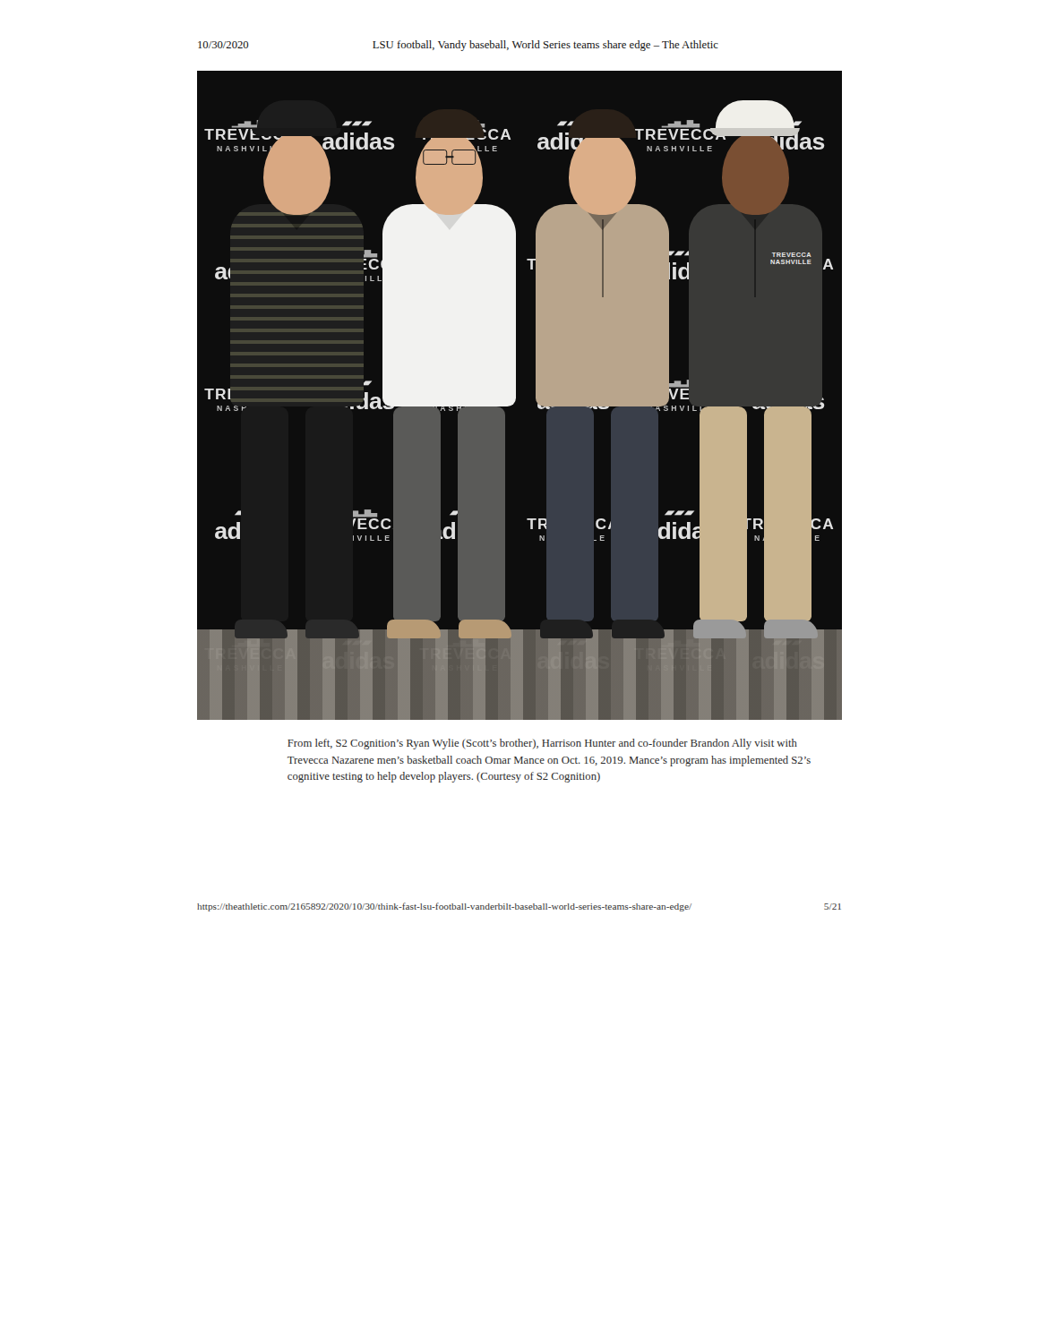10/30/2020 LSU football, Vandy baseball, World Series teams share edge – The Athletic
▁▃▅▂▆▃TREVECCANASHVILLE
▰▰▰adidas
▁▃▅▂▆▃TREVECCANASHVILLE
▰▰▰adidas
▁▃▅▂▆▃TREVECCANASHVILLE
▰▰▰adidas
▰▰▰adidas
▁▃▅▂▆▃TREVECCANASHVILLE
▰▰▰adidas
▁▃▅▂▆▃TREVECCANASHVILLE
▰▰▰adidas
▁▃▅▂▆▃TREVECCANASHVILLE
▁▃▅▂▆▃TREVECCANASHVILLE
▰▰▰adidas
▁▃▅▂▆▃TREVECCANASHVILLE
▰▰▰adidas
▁▃▅▂▆▃TREVECCANASHVILLE
▰▰▰adidas
▰▰▰adidas
▁▃▅▂▆▃TREVECCANASHVILLE
▰▰▰adidas
▁▃▅▂▆▃TREVECCANASHVILLE
▰▰▰adidas
▁▃▅▂▆▃TREVECCANASHVILLE
▁▃▅▂▆▃TREVECCANASHVILLE
▰▰▰adidas
▁▃▅▂▆▃TREVECCANASHVILLE
▰▰▰adidas
▁▃▅▂▆▃TREVECCANASHVILLE
▰▰▰adidas
TREVECCA
NASHVILLE
From left, S2 Cognition’s Ryan Wylie (Scott’s brother), Harrison Hunter and co-founder Brandon Ally visit with Trevecca Nazarene men’s basketball coach Omar Mance on Oct. 16, 2019. Mance’s program has implemented S2’s cognitive testing to help develop players. (Courtesy of S2 Cognition)
https://theathletic.com/2165892/2020/10/30/think-fast-lsu-football-vanderbilt-baseball-world-series-teams-share-an-edge/ 5/21